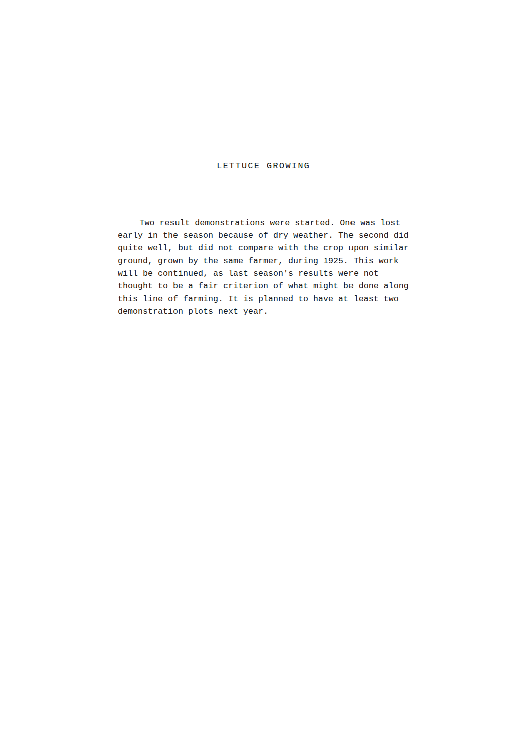LETTUCE GROWING
Two result demonstrations were started. One was lost early in the season because of dry weather. The second did quite well, but did not compare with the crop upon similar ground, grown by the same farmer, during 1925. This work will be continued, as last season's results were not thought to be a fair criterion of what might be done along this line of farming. It is planned to have at least two demonstration plots next year.